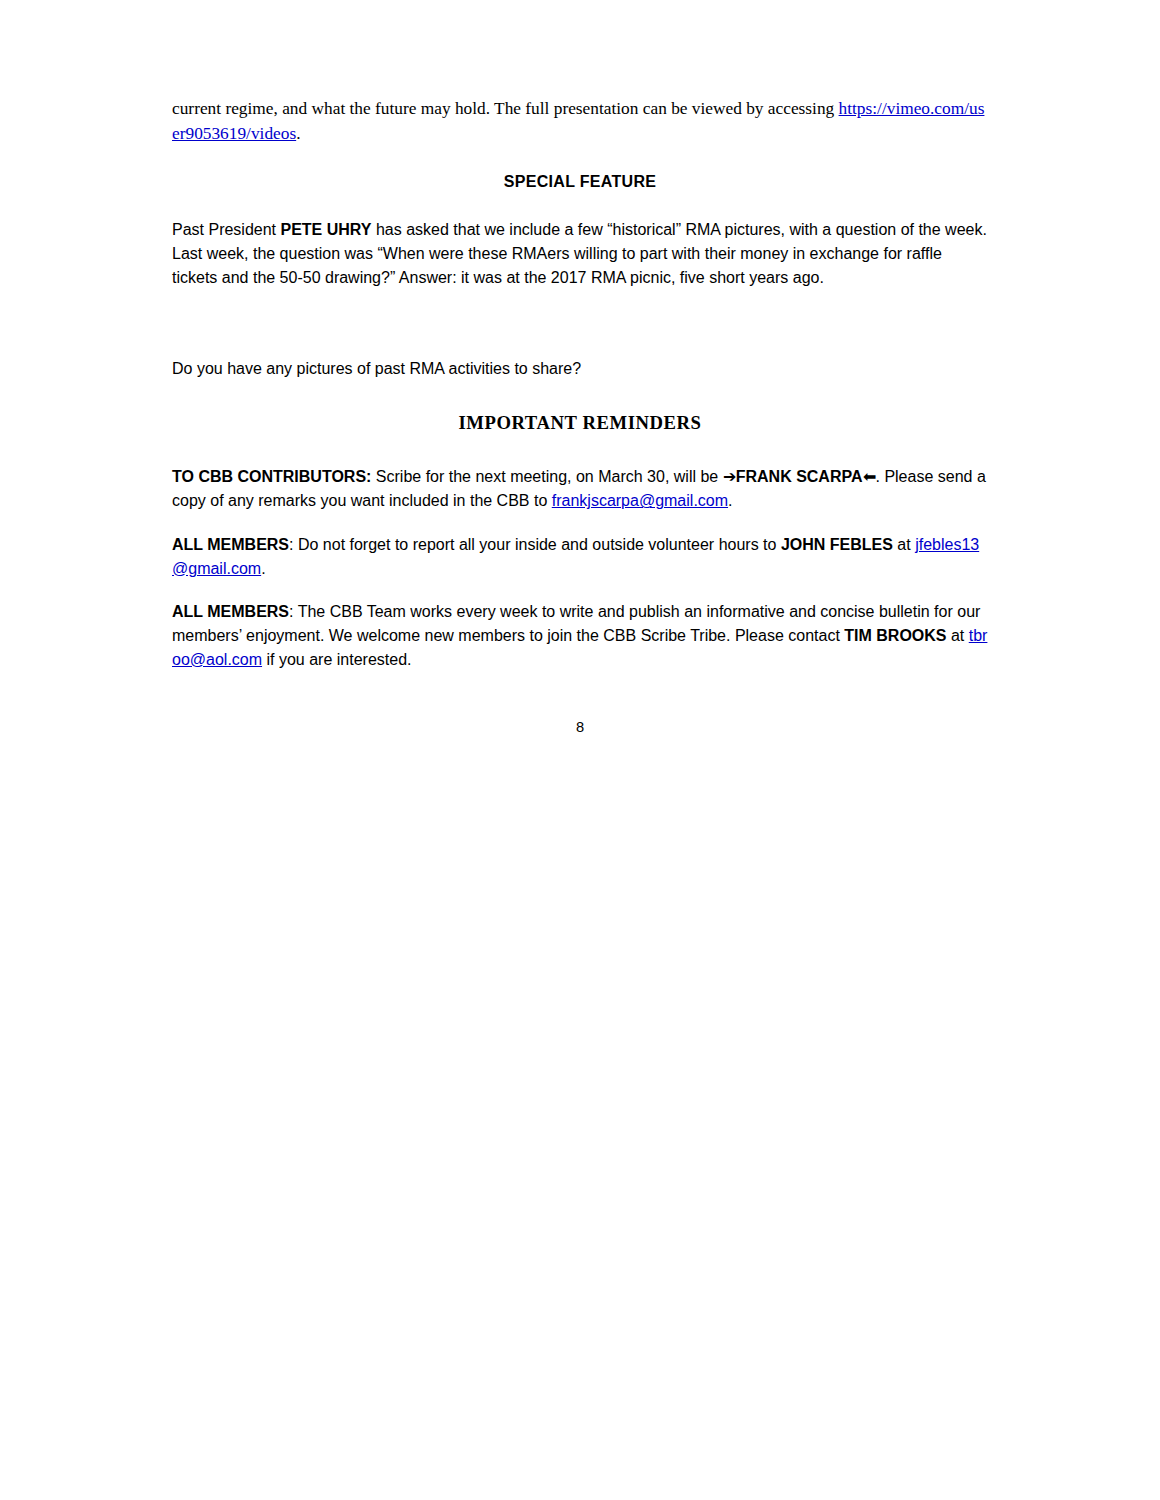current regime, and what the future may hold. The full presentation can be viewed by accessing https://vimeo.com/user9053619/videos.
SPECIAL FEATURE
Past President PETE UHRY has asked that we include a few “historical” RMA pictures, with a question of the week. Last week, the question was “When were these RMAers willing to part with their money in exchange for raffle tickets and the 50-50 drawing?” Answer: it was at the 2017 RMA picnic, five short years ago.
Do you have any pictures of past RMA activities to share?
IMPORTANT REMINDERS
TO CBB CONTRIBUTORS: Scribe for the next meeting, on March 30, will be ➔FRANK SCARPA⬅. Please send a copy of any remarks you want included in the CBB to frankjscarpa@gmail.com.
ALL MEMBERS: Do not forget to report all your inside and outside volunteer hours to JOHN FEBLES at jfebles13@gmail.com.
ALL MEMBERS: The CBB Team works every week to write and publish an informative and concise bulletin for our members’ enjoyment. We welcome new members to join the CBB Scribe Tribe. Please contact TIM BROOKS at tbroo@aol.com if you are interested.
8